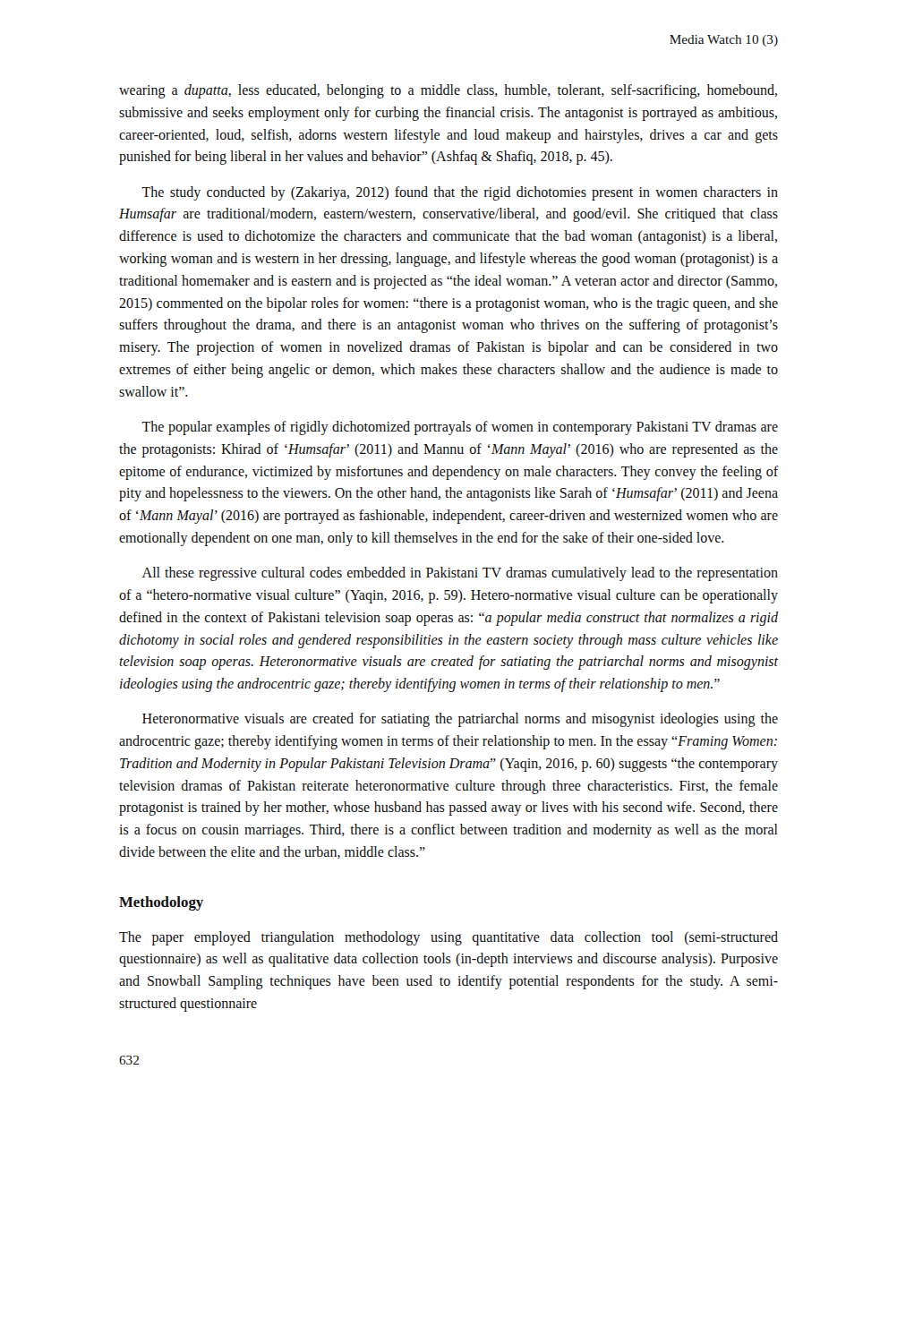Media Watch 10 (3)
wearing a dupatta, less educated, belonging to a middle class, humble, tolerant, self-sacrificing, homebound, submissive and seeks employment only for curbing the financial crisis. The antagonist is portrayed as ambitious, career-oriented, loud, selfish, adorns western lifestyle and loud makeup and hairstyles, drives a car and gets punished for being liberal in her values and behavior” (Ashfaq & Shafiq, 2018, p. 45).
The study conducted by (Zakariya, 2012) found that the rigid dichotomies present in women characters in Humsafar are traditional/modern, eastern/western, conservative/liberal, and good/evil. She critiqued that class difference is used to dichotomize the characters and communicate that the bad woman (antagonist) is a liberal, working woman and is western in her dressing, language, and lifestyle whereas the good woman (protagonist) is a traditional homemaker and is eastern and is projected as “the ideal woman.” A veteran actor and director (Sammo, 2015) commented on the bipolar roles for women: “there is a protagonist woman, who is the tragic queen, and she suffers throughout the drama, and there is an antagonist woman who thrives on the suffering of protagonist’s misery. The projection of women in novelized dramas of Pakistan is bipolar and can be considered in two extremes of either being angelic or demon, which makes these characters shallow and the audience is made to swallow it”.
The popular examples of rigidly dichotomized portrayals of women in contemporary Pakistani TV dramas are the protagonists: Khirad of ‘Humsafar’ (2011) and Mannu of ‘Mann Mayal’ (2016) who are represented as the epitome of endurance, victimized by misfortunes and dependency on male characters. They convey the feeling of pity and hopelessness to the viewers. On the other hand, the antagonists like Sarah of ‘Humsafar’ (2011) and Jeena of ‘Mann Mayal’ (2016) are portrayed as fashionable, independent, career-driven and westernized women who are emotionally dependent on one man, only to kill themselves in the end for the sake of their one-sided love.
All these regressive cultural codes embedded in Pakistani TV dramas cumulatively lead to the representation of a “hetero-normative visual culture” (Yaqin, 2016, p. 59). Hetero-normative visual culture can be operationally defined in the context of Pakistani television soap operas as: “a popular media construct that normalizes a rigid dichotomy in social roles and gendered responsibilities in the eastern society through mass culture vehicles like television soap operas. Heteronormative visuals are created for satiating the patriarchal norms and misogynist ideologies using the androcentric gaze; thereby identifying women in terms of their relationship to men.”
Heteronormative visuals are created for satiating the patriarchal norms and misogynist ideologies using the androcentric gaze; thereby identifying women in terms of their relationship to men. In the essay “Framing Women: Tradition and Modernity in Popular Pakistani Television Drama” (Yaqin, 2016, p. 60) suggests “the contemporary television dramas of Pakistan reiterate heteronormative culture through three characteristics. First, the female protagonist is trained by her mother, whose husband has passed away or lives with his second wife. Second, there is a focus on cousin marriages. Third, there is a conflict between tradition and modernity as well as the moral divide between the elite and the urban, middle class.”
Methodology
The paper employed triangulation methodology using quantitative data collection tool (semi-structured questionnaire) as well as qualitative data collection tools (in-depth interviews and discourse analysis). Purposive and Snowball Sampling techniques have been used to identify potential respondents for the study. A semi-structured questionnaire
632